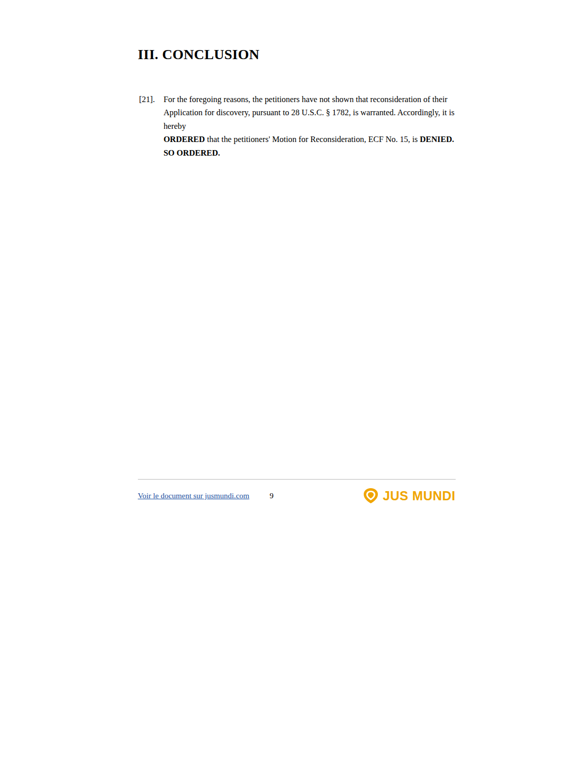III. CONCLUSION
[21].
For the foregoing reasons, the petitioners have not shown that reconsideration of their Application for discovery, pursuant to 28 U.S.C. § 1782, is warranted. Accordingly, it is hereby
ORDERED that the petitioners' Motion for Reconsideration, ECF No. 15, is DENIED. SO ORDERED.
Voir le document sur jusmundi.com 9
JUS MUNDI